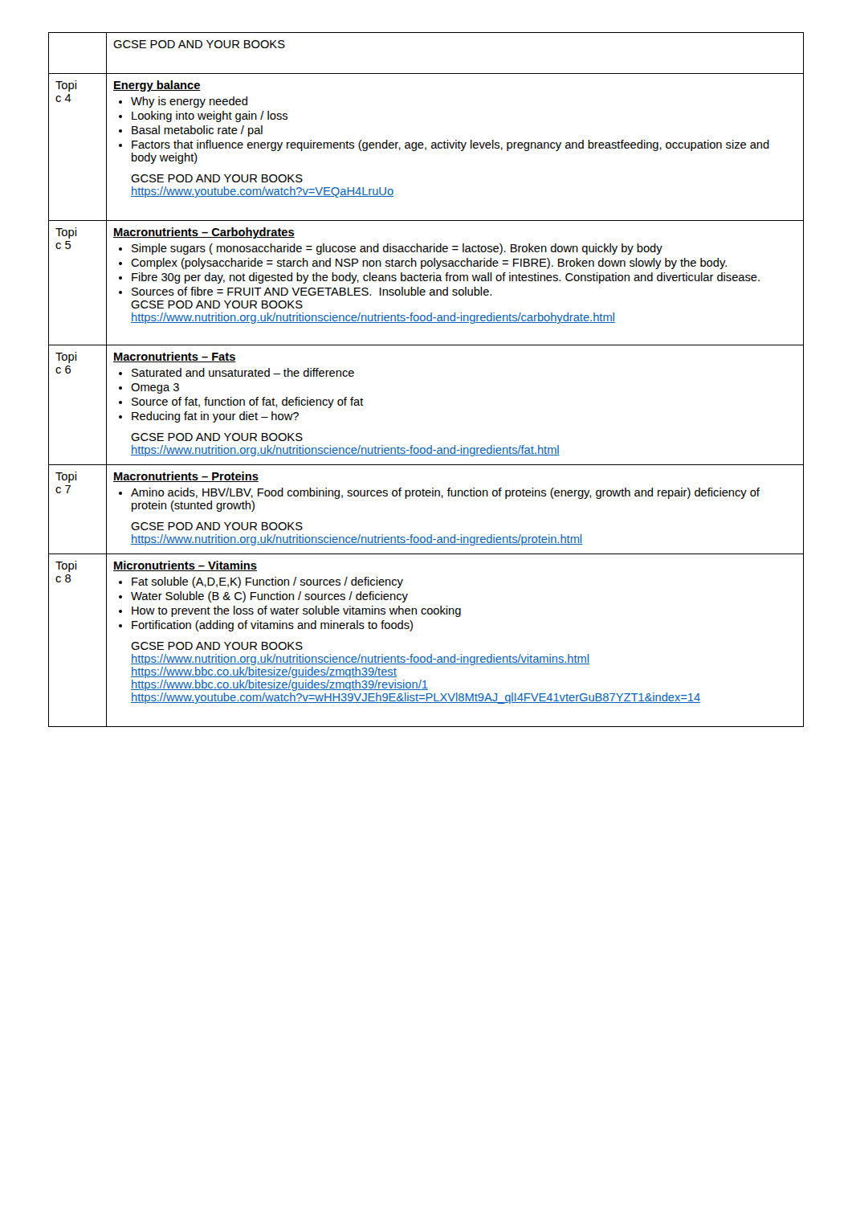| | GCSE POD AND YOUR BOOKS |
| Topi c 4 | Energy balance Why is energy needed Looking into weight gain / loss Basal metabolic rate / pal Factors that influence energy requirements (gender, age, activity levels, pregnancy and breastfeeding, occupation size and body weight) GCSE POD AND YOUR BOOKS https://www.youtube.com/watch?v=VEQaH4LruUo |
| Topi c 5 | Macronutrients – Carbohydrates Simple sugars ( monosaccharide = glucose and disaccharide = lactose). Broken down quickly by body Complex (polysaccharide = starch and NSP non starch polysaccharide = FIBRE). Broken down slowly by the body. Fibre 30g per day, not digested by the body, cleans bacteria from wall of intestines. Constipation and diverticular disease. Sources of fibre = FRUIT AND VEGETABLES. Insoluble and soluble. GCSE POD AND YOUR BOOKS https://www.nutrition.org.uk/nutritionscience/nutrients-food-and-ingredients/carbohydrate.html |
| Topi c 6 | Macronutrients – Fats Saturated and unsaturated – the difference Omega 3 Source of fat, function of fat, deficiency of fat Reducing fat in your diet – how? GCSE POD AND YOUR BOOKS https://www.nutrition.org.uk/nutritionscience/nutrients-food-and-ingredients/fat.html |
| Topi c 7 | Macronutrients – Proteins Amino acids, HBV/LBV, Food combining, sources of protein, function of proteins (energy, growth and repair) deficiency of protein (stunted growth) GCSE POD AND YOUR BOOKS https://www.nutrition.org.uk/nutritionscience/nutrients-food-and-ingredients/protein.html |
| Topi c 8 | Micronutrients – Vitamins Fat soluble (A,D,E,K) Function / sources / deficiency Water Soluble (B & C) Function / sources / deficiency How to prevent the loss of water soluble vitamins when cooking Fortification (adding of vitamins and minerals to foods) GCSE POD AND YOUR BOOKS https://www.nutrition.org.uk/nutritionscience/nutrients-food-and-ingredients/vitamins.html https://www.bbc.co.uk/bitesize/guides/zmqth39/test https://www.bbc.co.uk/bitesize/guides/zmqth39/revision/1 https://www.youtube.com/watch?v=wHH39VJEh9E&list=PLXVl8Mt9AJ_qlI4FVE41vterGuB87YZT1&index=14 |